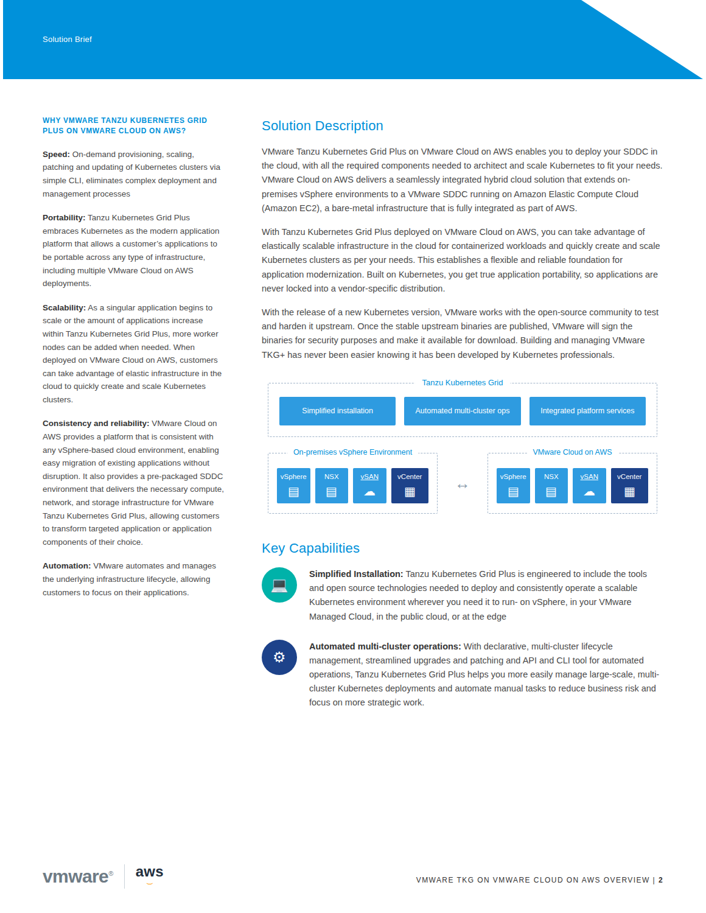Solution Brief
Why VMware Tanzu Kubernetes Grid Plus on VMware Cloud on AWS?
Speed: On-demand provisioning, scaling, patching and updating of Kubernetes clusters via simple CLI, eliminates complex deployment and management processes
Portability: Tanzu Kubernetes Grid Plus embraces Kubernetes as the modern application platform that allows a customer’s applications to be portable across any type of infrastructure, including multiple VMware Cloud on AWS deployments.
Scalability: As a singular application begins to scale or the amount of applications increase within Tanzu Kubernetes Grid Plus, more worker nodes can be added when needed. When deployed on VMware Cloud on AWS, customers can take advantage of elastic infrastructure in the cloud to quickly create and scale Kubernetes clusters.
Consistency and reliability: VMware Cloud on AWS provides a platform that is consistent with any vSphere-based cloud environment, enabling easy migration of existing applications without disruption. It also provides a pre-packaged SDDC environment that delivers the necessary compute, network, and storage infrastructure for VMware Tanzu Kubernetes Grid Plus, allowing customers to transform targeted application or application components of their choice.
Automation: VMware automates and manages the underlying infrastructure lifecycle, allowing customers to focus on their applications.
Solution Description
VMware Tanzu Kubernetes Grid Plus on VMware Cloud on AWS enables you to deploy your SDDC in the cloud, with all the required components needed to architect and scale Kubernetes to fit your needs. VMware Cloud on AWS delivers a seamlessly integrated hybrid cloud solution that extends on-premises vSphere environments to a VMware SDDC running on Amazon Elastic Compute Cloud (Amazon EC2), a bare-metal infrastructure that is fully integrated as part of AWS.
With Tanzu Kubernetes Grid Plus deployed on VMware Cloud on AWS, you can take advantage of elastically scalable infrastructure in the cloud for containerized workloads and quickly create and scale Kubernetes clusters as per your needs. This establishes a flexible and reliable foundation for application modernization. Built on Kubernetes, you get true application portability, so applications are never locked into a vendor-specific distribution.
With the release of a new Kubernetes version, VMware works with the open-source community to test and harden it upstream. Once the stable upstream binaries are published, VMware will sign the binaries for security purposes and make it available for download. Building and managing VMware TKG+ has never been easier knowing it has been developed by Kubernetes professionals.
Tanzu Kubernetes Grid
Simplified installation
Automated multi-cluster ops
Integrated platform services
On-premises vSphere Environment
vSphere▤
NSX▤
vSAN☁
vCenter▦
↔
VMware Cloud on AWS
vSphere▤
NSX▤
vSAN☁
vCenter▦
Key Capabilities
💻
Simplified Installation: Tanzu Kubernetes Grid Plus is engineered to include the tools and open source technologies needed to deploy and consistently operate a scalable Kubernetes environment wherever you need it to run- on vSphere, in your VMware Managed Cloud, in the public cloud, or at the edge
⚙
Automated multi-cluster operations: With declarative, multi-cluster lifecycle management, streamlined upgrades and patching and API and CLI tool for automated operations, Tanzu Kubernetes Grid Plus helps you more easily manage large-scale, multi-cluster Kubernetes deployments and automate manual tasks to reduce business risk and focus on more strategic work.
vmware®
aws ⌣
VMware TKG on VMware Cloud on AWS Overview | 2